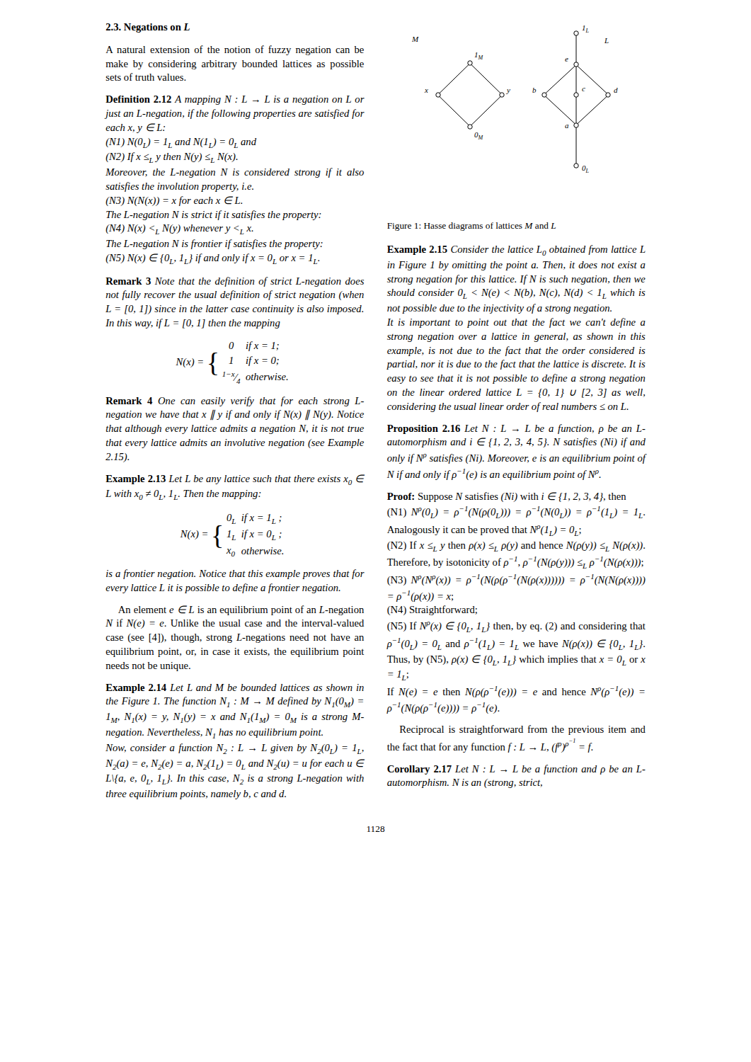2.3. Negations on L
A natural extension of the notion of fuzzy negation can be make by considering arbitrary bounded lattices as possible sets of truth values.
Definition 2.12 A mapping N : L → L is a negation on L or just an L-negation, if the following properties are satisfied for each x, y ∈ L:
(N1) N(0L) = 1L and N(1L) = 0L and
(N2) If x ≤L y then N(y) ≤L N(x).
Moreover, the L-negation N is considered strong if it also satisfies the involution property, i.e.
(N3) N(N(x)) = x for each x ∈ L.
The L-negation N is strict if it satisfies the property:
(N4) N(x) <L N(y) whenever y <L x.
The L-negation N is frontier if satisfies the property:
(N5) N(x) ∈ {0L, 1L} if and only if x = 0L or x = 1L.
Remark 3 Note that the definition of strict L-negation does not fully recover the usual definition of strict negation (when L = [0, 1]) since in the latter case continuity is also imposed. In this way, if L = [0, 1] then the mapping
N(x) = {
| 0 | if x = 1; |
| 1 | if x = 0; |
| 1−x ⁄ 4 | otherwise. |
Remark 4 One can easily verify that for each strong L-negation we have that x ∥ y if and only if N(x) ∥ N(y). Notice that although every lattice admits a negation N, it is not true that every lattice admits an involutive negation (see Example 2.15).
Example 2.13 Let L be any lattice such that there exists x0 ∈ L with x0 ≠ 0L, 1L. Then the mapping:
N(x) = {
| 0 L | if x = 1 L ; |
| 1 L | if x = 0 L ; |
| x 0 | otherwise. |
is a frontier negation. Notice that this example proves that for every lattice L it is possible to define a frontier negation.
An element e ∈ L is an equilibrium point of an L-negation N if N(e) = e. Unlike the usual case and the interval-valued case (see [4]), though, strong L-negations need not have an equilibrium point, or, in case it exists, the equilibrium point needs not be unique.
Example 2.14 Let L and M be bounded lattices as shown in the Figure 1. The function N1 : M → M defined by N1(0M) = 1M, N1(x) = y, N1(y) = x and N1(1M) = 0M is a strong M-negation. Nevertheless, N1 has no equilibrium point.
Now, consider a function N2 : L → L given by N2(0L) = 1L, N2(a) = e, N2(e) = a, N2(1L) = 0L and N2(u) = u for each u ∈ L\{a, e, 0L, 1L}. In this case, N2 is a strong L-negation with three equilibrium points, namely b, c and d.
M 1M x y 0M 1L L e b c d a 0L
Figure 1: Hasse diagrams of lattices M and L
Example 2.15 Consider the lattice L0 obtained from lattice L in Figure 1 by omitting the point a. Then, it does not exist a strong negation for this lattice. If N is such negation, then we should consider 0L < N(e) < N(b), N(c), N(d) < 1L which is not possible due to the injectivity of a strong negation.
It is important to point out that the fact we can't define a strong negation over a lattice in general, as shown in this example, is not due to the fact that the order considered is partial, nor it is due to the fact that the lattice is discrete. It is easy to see that it is not possible to define a strong negation on the linear ordered lattice L = {0, 1} ∪ [2, 3] as well, considering the usual linear order of real numbers ≤ on L.
Proposition 2.16 Let N : L → L be a function, ρ be an L-automorphism and i ∈ {1, 2, 3, 4, 5}. N satisfies (Ni) if and only if Nρ satisfies (Ni). Moreover, e is an equilibrium point of N if and only if ρ−1(e) is an equilibrium point of Nρ.
Proof: Suppose N satisfies (Ni) with i ∈ {1, 2, 3, 4}, then
(N1) Nρ(0L) = ρ−1(N(ρ(0L))) = ρ−1(N(0L)) = ρ−1(1L) = 1L. Analogously it can be proved that Nρ(1L) = 0L;
(N2) If x ≤L y then ρ(x) ≤L ρ(y) and hence N(ρ(y)) ≤L N(ρ(x)). Therefore, by isotonicity of ρ−1, ρ−1(N(ρ(y))) ≤L ρ−1(N(ρ(x)));
(N3) Nρ(Nρ(x)) = ρ−1(N(ρ(ρ−1(N(ρ(x)))))) = ρ−1(N(N(ρ(x)))) = ρ−1(ρ(x)) = x;
(N4) Straightforward;
(N5) If Nρ(x) ∈ {0L, 1L} then, by eq. (2) and considering that ρ−1(0L) = 0L and ρ−1(1L) = 1L we have N(ρ(x)) ∈ {0L, 1L}. Thus, by (N5), ρ(x) ∈ {0L, 1L} which implies that x = 0L or x = 1L;
If N(e) = e then N(ρ(ρ−1(e))) = e and hence Nρ(ρ−1(e)) = ρ−1(N(ρ(ρ−1(e)))) = ρ−1(e).
Reciprocal is straightforward from the previous item and the fact that for any function f : L → L, (fρ)ρ−1 = f.
Corollary 2.17 Let N : L → L be a function and ρ be an L-automorphism. N is an (strong, strict,
1128